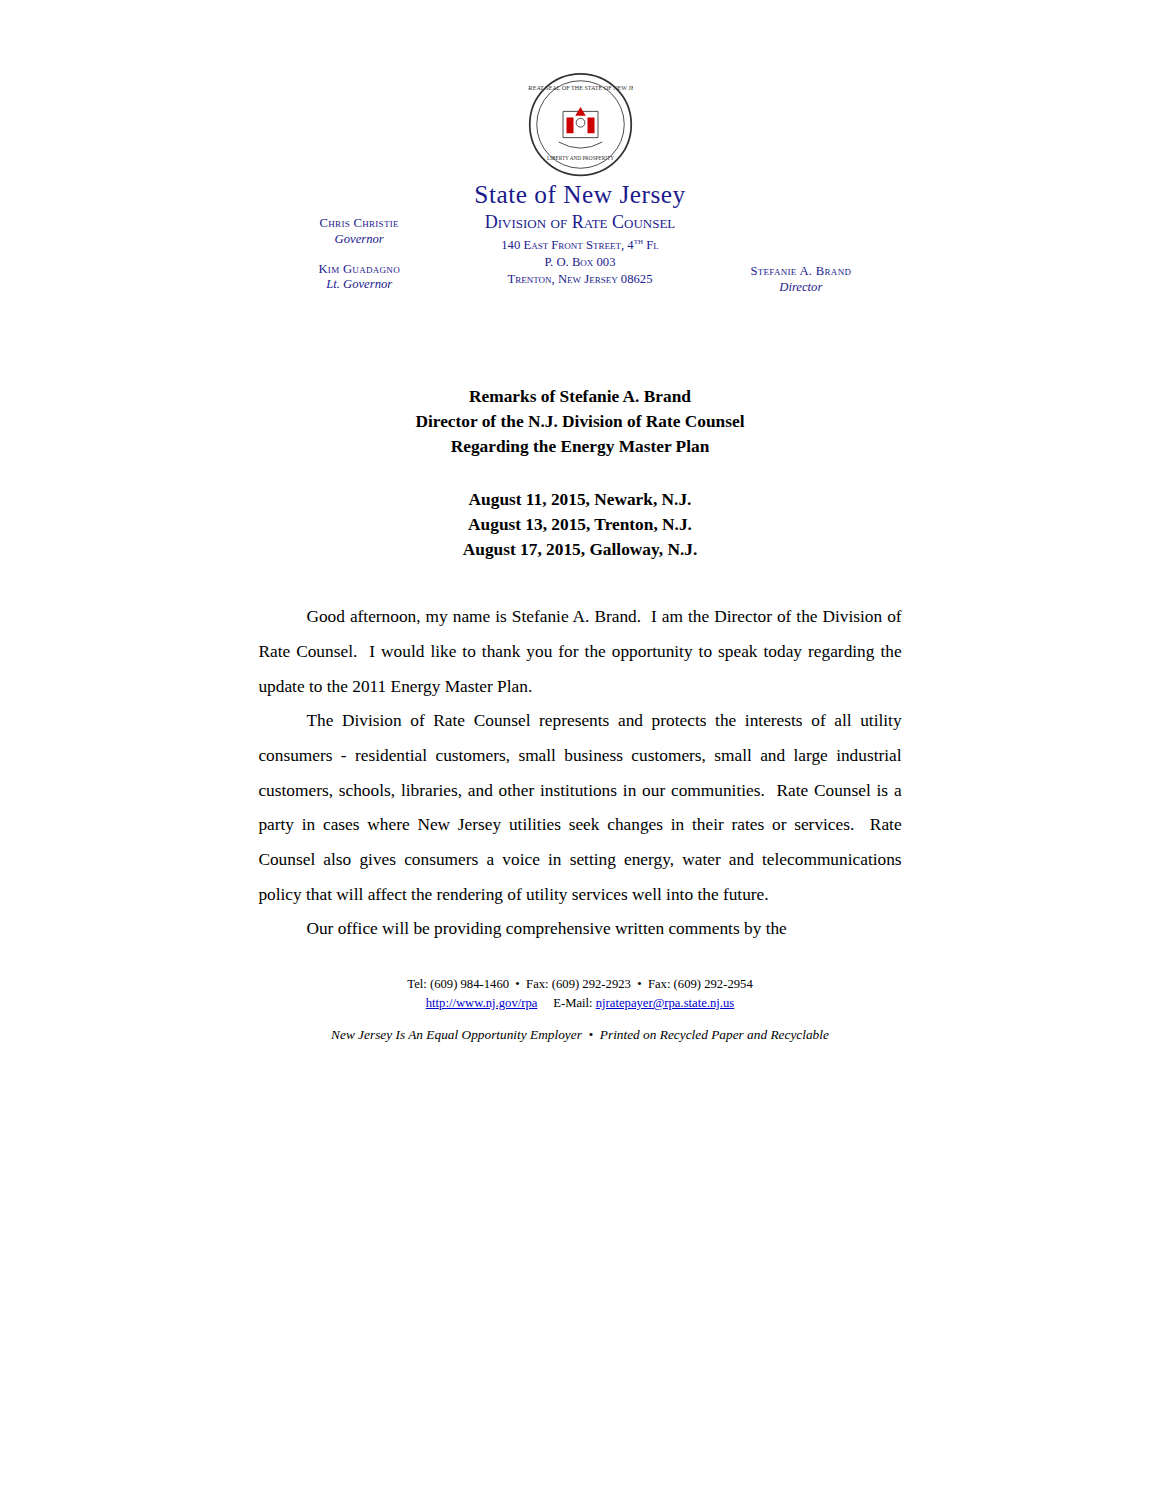State of New Jersey
Division of Rate Counsel
140 East Front Street, 4th Fl
P. O. Box 003
Trenton, New Jersey 08625
Chris Christie
Governor
Kim Guadagno
Lt. Governor
Stefanie A. Brand
Director
Remarks of Stefanie A. Brand
Director of the N.J. Division of Rate Counsel
Regarding the Energy Master Plan
August 11, 2015, Newark, N.J.
August 13, 2015, Trenton, N.J.
August 17, 2015, Galloway, N.J.
Good afternoon, my name is Stefanie A. Brand. I am the Director of the Division of Rate Counsel. I would like to thank you for the opportunity to speak today regarding the update to the 2011 Energy Master Plan.
The Division of Rate Counsel represents and protects the interests of all utility consumers - residential customers, small business customers, small and large industrial customers, schools, libraries, and other institutions in our communities. Rate Counsel is a party in cases where New Jersey utilities seek changes in their rates or services. Rate Counsel also gives consumers a voice in setting energy, water and telecommunications policy that will affect the rendering of utility services well into the future.
Our office will be providing comprehensive written comments by the
Tel: (609) 984-1460 • Fax: (609) 292-2923 • Fax: (609) 292-2954
http://www.nj.gov/rpa E-Mail: njratepayer@rpa.state.nj.us
New Jersey Is An Equal Opportunity Employer • Printed on Recycled Paper and Recyclable